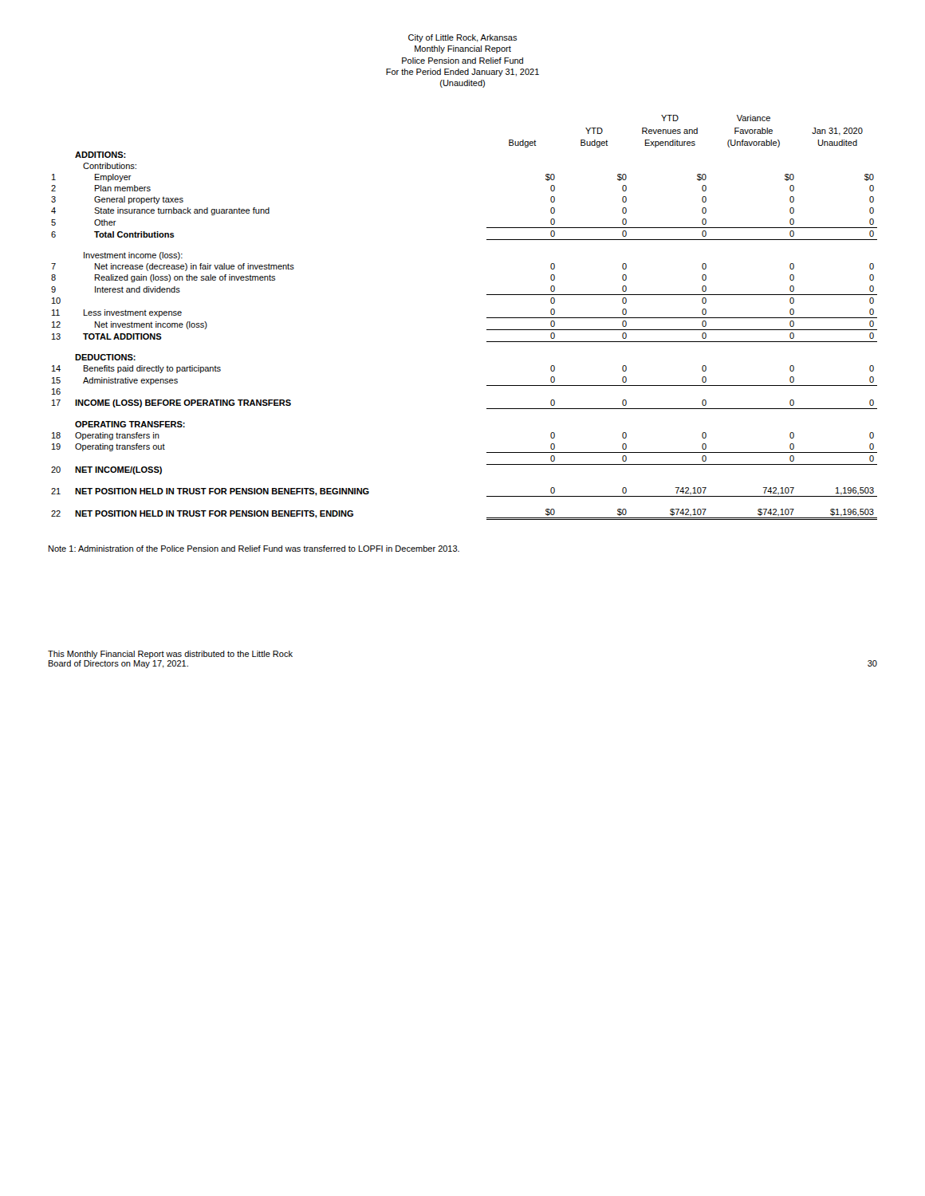City of Little Rock, Arkansas
Monthly Financial Report
Police Pension and Relief Fund
For the Period Ended January 31, 2021
(Unaudited)
| | | | | YTD | Variance | |
| --- | --- | --- | --- | --- | --- | --- |
| | | | YTD | Revenues and | Favorable | Jan 31, 2020 |
| | | Budget | Budget | Expenditures | (Unfavorable) | Unaudited |
| | ADDITIONS: | | | | | |
| | Contributions: | | | | | |
| 1 | Employer | $0 | $0 | $0 | $0 | $0 |
| 2 | Plan members | 0 | 0 | 0 | 0 | 0 |
| 3 | General property taxes | 0 | 0 | 0 | 0 | 0 |
| 4 | State insurance turnback and guarantee fund | 0 | 0 | 0 | 0 | 0 |
| 5 | Other | 0 | 0 | 0 | 0 | 0 |
| 6 | Total Contributions | 0 | 0 | 0 | 0 | 0 |
| | Investment income (loss): | | | | | |
| 7 | Net increase (decrease) in fair value of investments | 0 | 0 | 0 | 0 | 0 |
| 8 | Realized gain (loss) on the sale of investments | 0 | 0 | 0 | 0 | 0 |
| 9 | Interest and dividends | 0 | 0 | 0 | 0 | 0 |
| 10 | | 0 | 0 | 0 | 0 | 0 |
| 11 | Less investment expense | 0 | 0 | 0 | 0 | 0 |
| 12 | Net investment income (loss) | 0 | 0 | 0 | 0 | 0 |
| 13 | TOTAL ADDITIONS | 0 | 0 | 0 | 0 | 0 |
| | DEDUCTIONS: | | | | | |
| 14 | Benefits paid directly to participants | 0 | 0 | 0 | 0 | 0 |
| 15 | Administrative expenses | 0 | 0 | 0 | 0 | 0 |
| 16 | | | | | | |
| 17 | INCOME (LOSS) BEFORE OPERATING TRANSFERS | 0 | 0 | 0 | 0 | 0 |
| | OPERATING TRANSFERS: | | | | | |
| 18 | Operating transfers in | 0 | 0 | 0 | 0 | 0 |
| 19 | Operating transfers out | 0 | 0 | 0 | 0 | 0 |
| | | 0 | 0 | 0 | 0 | 0 |
| 20 | NET INCOME/(LOSS) | | | | | |
| 21 | NET POSITION HELD IN TRUST FOR PENSION BENEFITS, BEGINNING | 0 | 0 | 742,107 | 742,107 | 1,196,503 |
| 22 | NET POSITION HELD IN TRUST FOR PENSION BENEFITS, ENDING | $0 | $0 | $742,107 | $742,107 | $1,196,503 |
Note 1: Administration of the Police Pension and Relief Fund was transferred to LOPFI in December 2013.
This Monthly Financial Report was distributed to the Little Rock
Board of Directors on May 17, 2021. 30